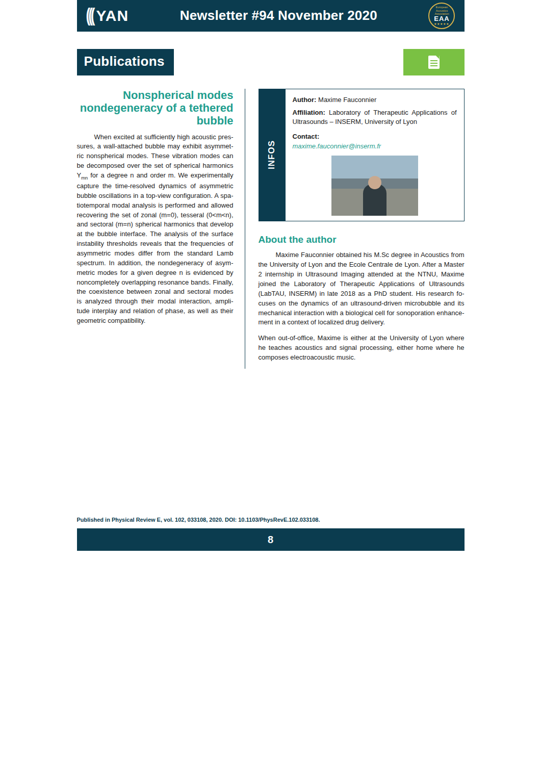((( YAN
Newsletter #94 November 2020
European Acoustics Association EAA ★★★★★
Publications
Nonspherical modes nondegeneracy of a tethered bubble
When excited at sufficiently high acoustic pressures, a wall-attached bubble may exhibit asymmetric nonspherical modes. These vibration modes can be decomposed over the set of spherical harmonics Ymn for a degree n and order m. We experimentally capture the time-resolved dynamics of asymmetric bubble oscillations in a top-view configuration. A spatiotemporal modal analysis is performed and allowed recovering the set of zonal (m=0), tesseral (0<m<n), and sectoral (m=n) spherical harmonics that develop at the bubble interface. The analysis of the surface instability thresholds reveals that the frequencies of asymmetric modes differ from the standard Lamb spectrum. In addition, the nondegeneracy of asymmetric modes for a given degree n is evidenced by noncompletely overlapping resonance bands. Finally, the coexistence between zonal and sectoral modes is analyzed through their modal interaction, amplitude interplay and relation of phase, as well as their geometric compatibility.
INFOS
Author: Maxime Fauconnier
Affiliation: Laboratory of Therapeutic Applications of Ultrasounds – INSERM, University of Lyon
Contact:
maxime.fauconnier@inserm.fr
About the author
Maxime Fauconnier obtained his M.Sc degree in Acoustics from the University of Lyon and the Ecole Centrale de Lyon. After a Master 2 internship in Ultrasound Imaging attended at the NTNU, Maxime joined the Laboratory of Therapeutic Applications of Ultrasounds (LabTAU, INSERM) in late 2018 as a PhD student. His research focuses on the dynamics of an ultrasound-driven microbubble and its mechanical interaction with a biological cell for sonoporation enhancement in a context of localized drug delivery.
When out-of-office, Maxime is either at the University of Lyon where he teaches acoustics and signal processing, either home where he composes electroacoustic music.
Published in Physical Review E, vol. 102, 033108, 2020. DOI: 10.1103/PhysRevE.102.033108.
8